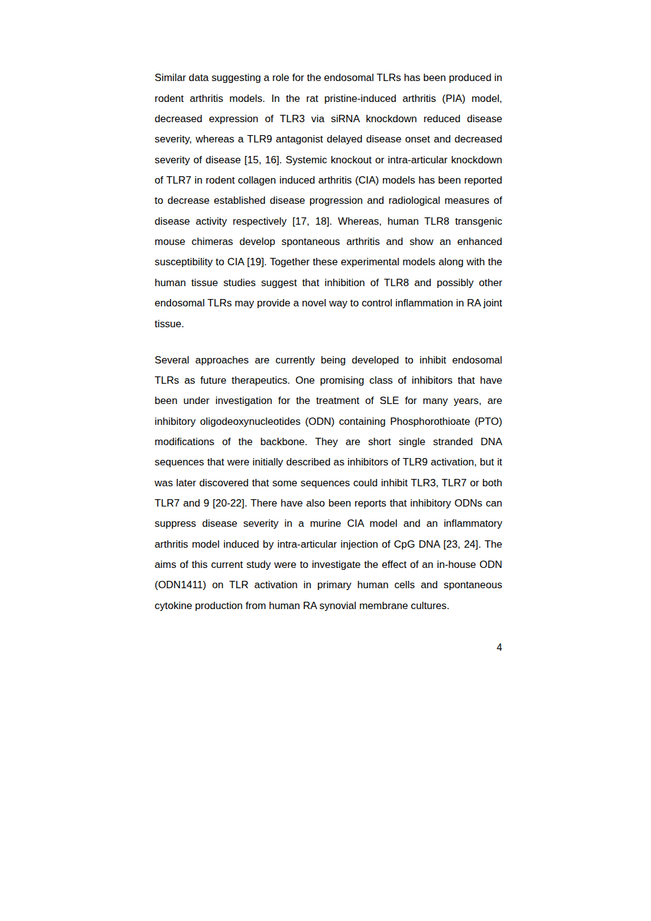Similar data suggesting a role for the endosomal TLRs has been produced in rodent arthritis models. In the rat pristine-induced arthritis (PIA) model, decreased expression of TLR3 via siRNA knockdown reduced disease severity, whereas a TLR9 antagonist delayed disease onset and decreased severity of disease [15, 16]. Systemic knockout or intra-articular knockdown of TLR7 in rodent collagen induced arthritis (CIA) models has been reported to decrease established disease progression and radiological measures of disease activity respectively [17, 18]. Whereas, human TLR8 transgenic mouse chimeras develop spontaneous arthritis and show an enhanced susceptibility to CIA [19]. Together these experimental models along with the human tissue studies suggest that inhibition of TLR8 and possibly other endosomal TLRs may provide a novel way to control inflammation in RA joint tissue.
Several approaches are currently being developed to inhibit endosomal TLRs as future therapeutics. One promising class of inhibitors that have been under investigation for the treatment of SLE for many years, are inhibitory oligodeoxynucleotides (ODN) containing Phosphorothioate (PTO) modifications of the backbone. They are short single stranded DNA sequences that were initially described as inhibitors of TLR9 activation, but it was later discovered that some sequences could inhibit TLR3, TLR7 or both TLR7 and 9 [20-22]. There have also been reports that inhibitory ODNs can suppress disease severity in a murine CIA model and an inflammatory arthritis model induced by intra-articular injection of CpG DNA [23, 24]. The aims of this current study were to investigate the effect of an in-house ODN (ODN1411) on TLR activation in primary human cells and spontaneous cytokine production from human RA synovial membrane cultures.
4